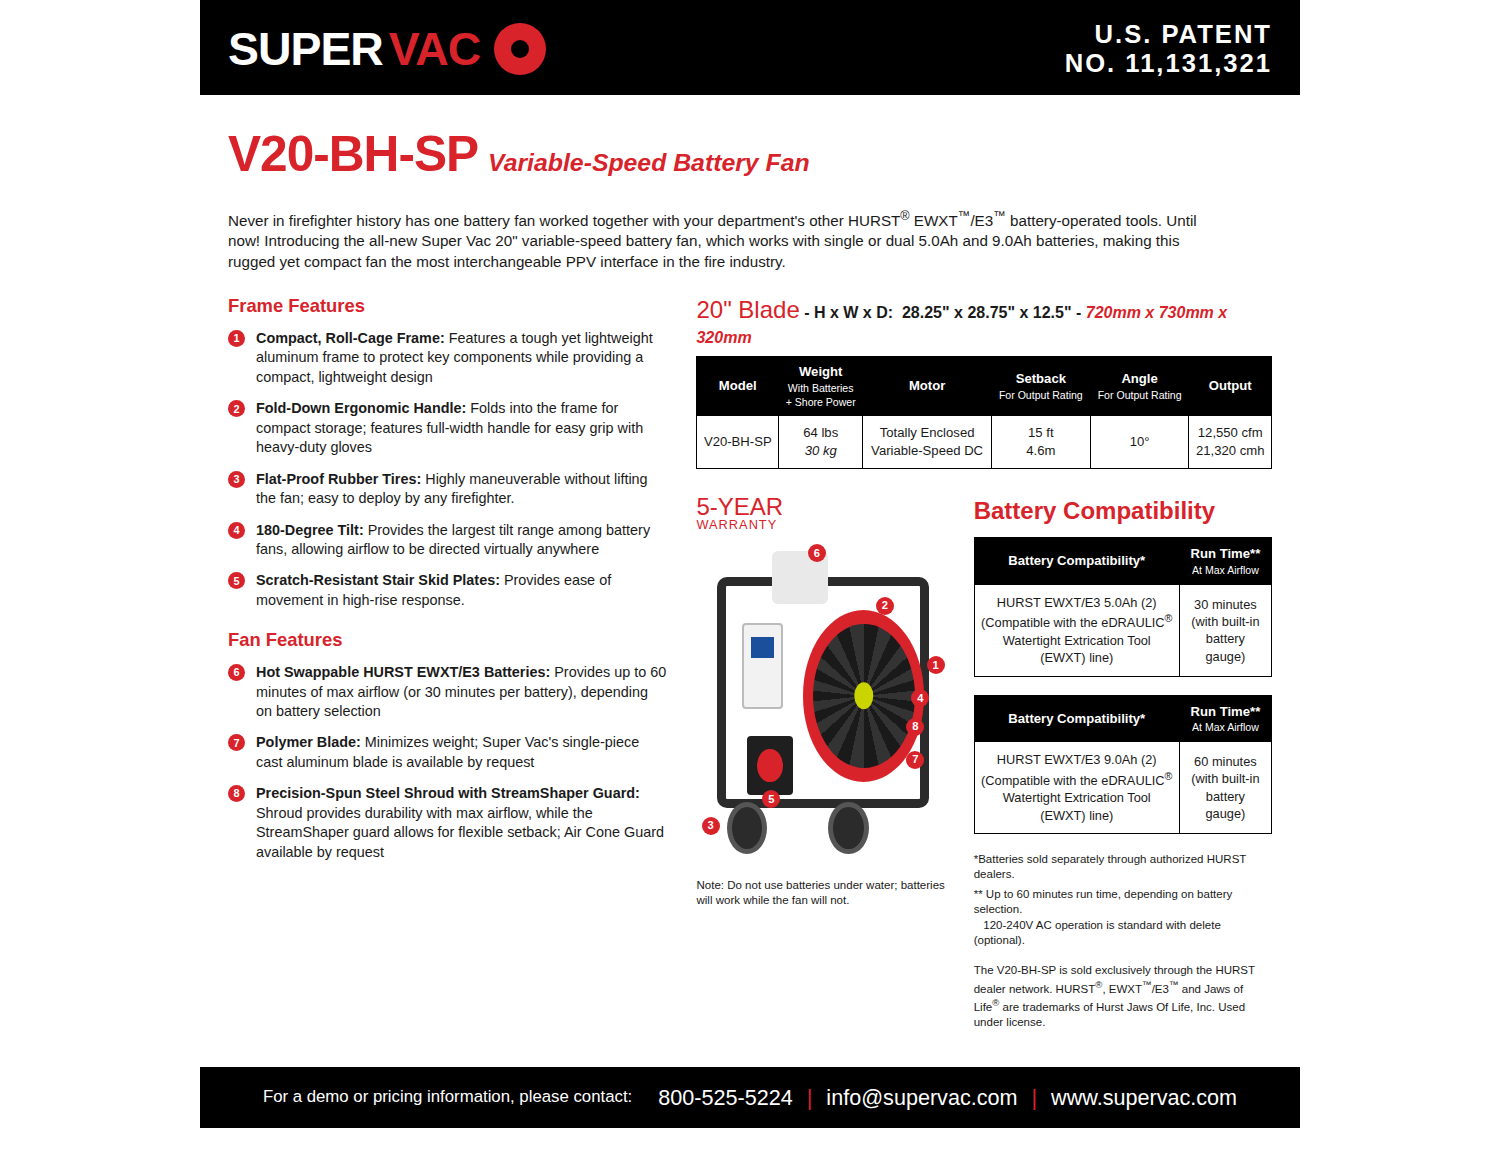SUPER VAC
U.S. PATENT
NO. 11,131,321
V20-BH-SPVariable-Speed Battery Fan
Never in firefighter history has one battery fan worked together with your department's other HURST® EWXT™/E3™ battery-operated tools. Until now! Introducing the all-new Super Vac 20" variable-speed battery fan, which works with single or dual 5.0Ah and 9.0Ah batteries, making this rugged yet compact fan the most interchangeable PPV interface in the fire industry.
Frame Features
1 Compact, Roll-Cage Frame: Features a tough yet lightweight aluminum frame to protect key components while providing a compact, lightweight design
2 Fold-Down Ergonomic Handle: Folds into the frame for compact storage; features full-width handle for easy grip with heavy-duty gloves
3 Flat-Proof Rubber Tires: Highly maneuverable without lifting the fan; easy to deploy by any firefighter.
4180-Degree Tilt: Provides the largest tilt range among battery fans, allowing airflow to be directed virtually anywhere
5 Scratch-Resistant Stair Skid Plates: Provides ease of movement in high-rise response.
Fan Features
6 Hot Swappable HURST EWXT/E3 Batteries: Provides up to 60 minutes of max airflow (or 30 minutes per battery), depending on battery selection
7 Polymer Blade: Minimizes weight; Super Vac's single-piece cast aluminum blade is available by request
8 Precision-Spun Steel Shroud with StreamShaper Guard: Shroud provides durability with max airflow, while the StreamShaper guard allows for flexible setback; Air Cone Guard available by request
20" Blade - H x W x D: 28.25" x 28.75" x 12.5" - 720mm x 730mm x 320mm
| Model | Weight With Batteries + Shore Power | Motor | Setback For Output Rating | Angle For Output Rating | Output |
| --- | --- | --- | --- | --- | --- |
| V20-BH-SP | 64 lbs 30 kg | Totally Enclosed Variable-Speed DC | 15 ft 4.6m | 10° | 12,550 cfm 21,320 cmh |
5-YEAR
WARRANTY
1 2 3 4 5 6 7 8
Note: Do not use batteries under water; batteries will work while the fan will not.
Battery Compatibility
| Battery Compatibility* | Run Time** At Max Airflow |
| --- | --- |
| HURST EWXT/E3 5.0Ah (2) (Compatible with the eDRAULIC ® Watertight Extrication Tool (EWXT) line) | 30 minutes (with built-in battery gauge) |
| Battery Compatibility* | Run Time** At Max Airflow |
| --- | --- |
| HURST EWXT/E3 9.0Ah (2) (Compatible with the eDRAULIC ® Watertight Extrication Tool (EWXT) line) | 60 minutes (with built-in battery gauge) |
*Batteries sold separately through authorized HURST dealers.
** Up to 60 minutes run time, depending on battery selection.
120-240V AC operation is standard with delete (optional).
The V20-BH-SP is sold exclusively through the HURST dealer network. HURST®, EWXT™/E3™ and Jaws of Life® are trademarks of Hurst Jaws Of Life, Inc. Used under license.
For a demo or pricing information, please contact:
800-525-5224 | info@supervac.com | www.supervac.com